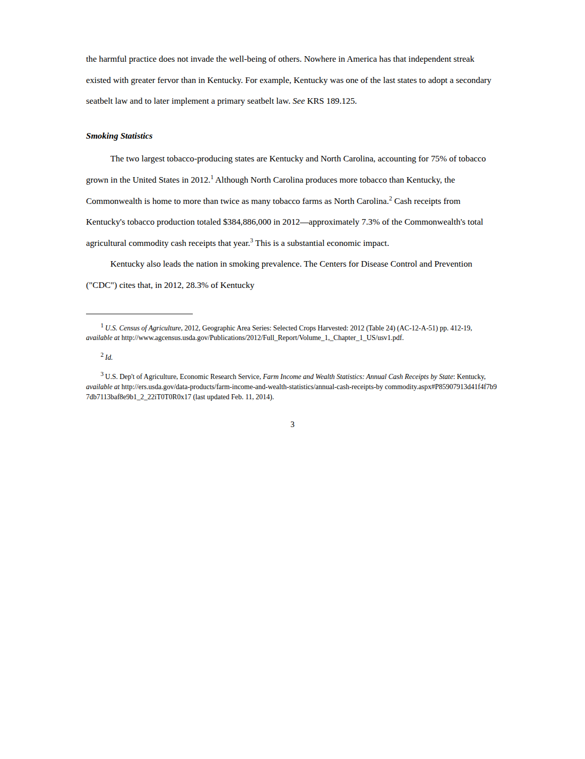the harmful practice does not invade the well-being of others. Nowhere in America has that independent streak existed with greater fervor than in Kentucky. For example, Kentucky was one of the last states to adopt a secondary seatbelt law and to later implement a primary seatbelt law. See KRS 189.125.
Smoking Statistics
The two largest tobacco-producing states are Kentucky and North Carolina, accounting for 75% of tobacco grown in the United States in 2012.1 Although North Carolina produces more tobacco than Kentucky, the Commonwealth is home to more than twice as many tobacco farms as North Carolina.2 Cash receipts from Kentucky's tobacco production totaled $384,886,000 in 2012—approximately 7.3% of the Commonwealth's total agricultural commodity cash receipts that year.3 This is a substantial economic impact.
Kentucky also leads the nation in smoking prevalence. The Centers for Disease Control and Prevention ("CDC") cites that, in 2012, 28.3% of Kentucky
1U.S. Census of Agriculture, 2012, Geographic Area Series: Selected Crops Harvested: 2012 (Table 24) (AC-12-A-51) pp. 412-19, available at http://www.agcensus.usda.gov/Publications/2012/Full_Report/Volume_1,_Chapter_1_US/usv1.pdf.
2Id.
3U.S. Dep't of Agriculture, Economic Research Service, Farm Income and Wealth Statistics: Annual Cash Receipts by State: Kentucky, available at http://ers.usda.gov/data-products/farm-income-and-wealth-statistics/annual-cash-receipts-by commodity.aspx#P85907913d41f4f7b97db7113baf8e9b1_2_22iT0T0R0x17 (last updated Feb. 11, 2014).
3